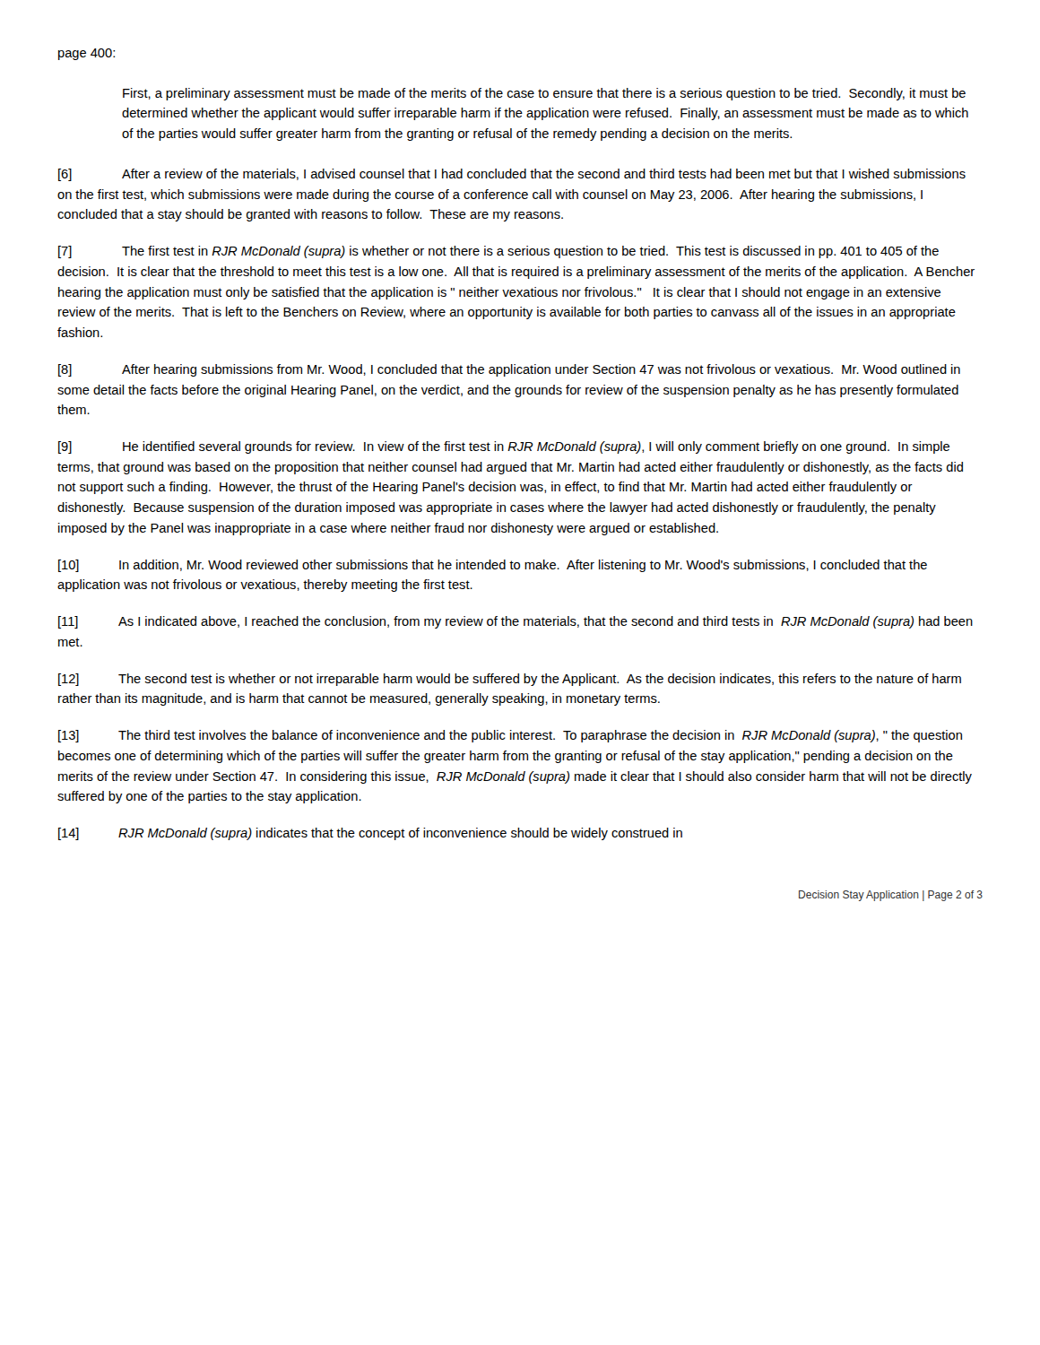page 400:
First, a preliminary assessment must be made of the merits of the case to ensure that there is a serious question to be tried. Secondly, it must be determined whether the applicant would suffer irreparable harm if the application were refused. Finally, an assessment must be made as to which of the parties would suffer greater harm from the granting or refusal of the remedy pending a decision on the merits.
[6] After a review of the materials, I advised counsel that I had concluded that the second and third tests had been met but that I wished submissions on the first test, which submissions were made during the course of a conference call with counsel on May 23, 2006. After hearing the submissions, I concluded that a stay should be granted with reasons to follow. These are my reasons.
[7] The first test in RJR McDonald (supra) is whether or not there is a serious question to be tried. This test is discussed in pp. 401 to 405 of the decision. It is clear that the threshold to meet this test is a low one. All that is required is a preliminary assessment of the merits of the application. A Bencher hearing the application must only be satisfied that the application is " neither vexatious nor frivolous." It is clear that I should not engage in an extensive review of the merits. That is left to the Benchers on Review, where an opportunity is available for both parties to canvass all of the issues in an appropriate fashion.
[8] After hearing submissions from Mr. Wood, I concluded that the application under Section 47 was not frivolous or vexatious. Mr. Wood outlined in some detail the facts before the original Hearing Panel, on the verdict, and the grounds for review of the suspension penalty as he has presently formulated them.
[9] He identified several grounds for review. In view of the first test in RJR McDonald (supra), I will only comment briefly on one ground. In simple terms, that ground was based on the proposition that neither counsel had argued that Mr. Martin had acted either fraudulently or dishonestly, as the facts did not support such a finding. However, the thrust of the Hearing Panel's decision was, in effect, to find that Mr. Martin had acted either fraudulently or dishonestly. Because suspension of the duration imposed was appropriate in cases where the lawyer had acted dishonestly or fraudulently, the penalty imposed by the Panel was inappropriate in a case where neither fraud nor dishonesty were argued or established.
[10] In addition, Mr. Wood reviewed other submissions that he intended to make. After listening to Mr. Wood's submissions, I concluded that the application was not frivolous or vexatious, thereby meeting the first test.
[11] As I indicated above, I reached the conclusion, from my review of the materials, that the second and third tests in RJR McDonald (supra) had been met.
[12] The second test is whether or not irreparable harm would be suffered by the Applicant. As the decision indicates, this refers to the nature of harm rather than its magnitude, and is harm that cannot be measured, generally speaking, in monetary terms.
[13] The third test involves the balance of inconvenience and the public interest. To paraphrase the decision in RJR McDonald (supra), " the question becomes one of determining which of the parties will suffer the greater harm from the granting or refusal of the stay application," pending a decision on the merits of the review under Section 47. In considering this issue, RJR McDonald (supra) made it clear that I should also consider harm that will not be directly suffered by one of the parties to the stay application.
[14] RJR McDonald (supra) indicates that the concept of inconvenience should be widely construed in
Decision Stay Application | Page 2 of 3